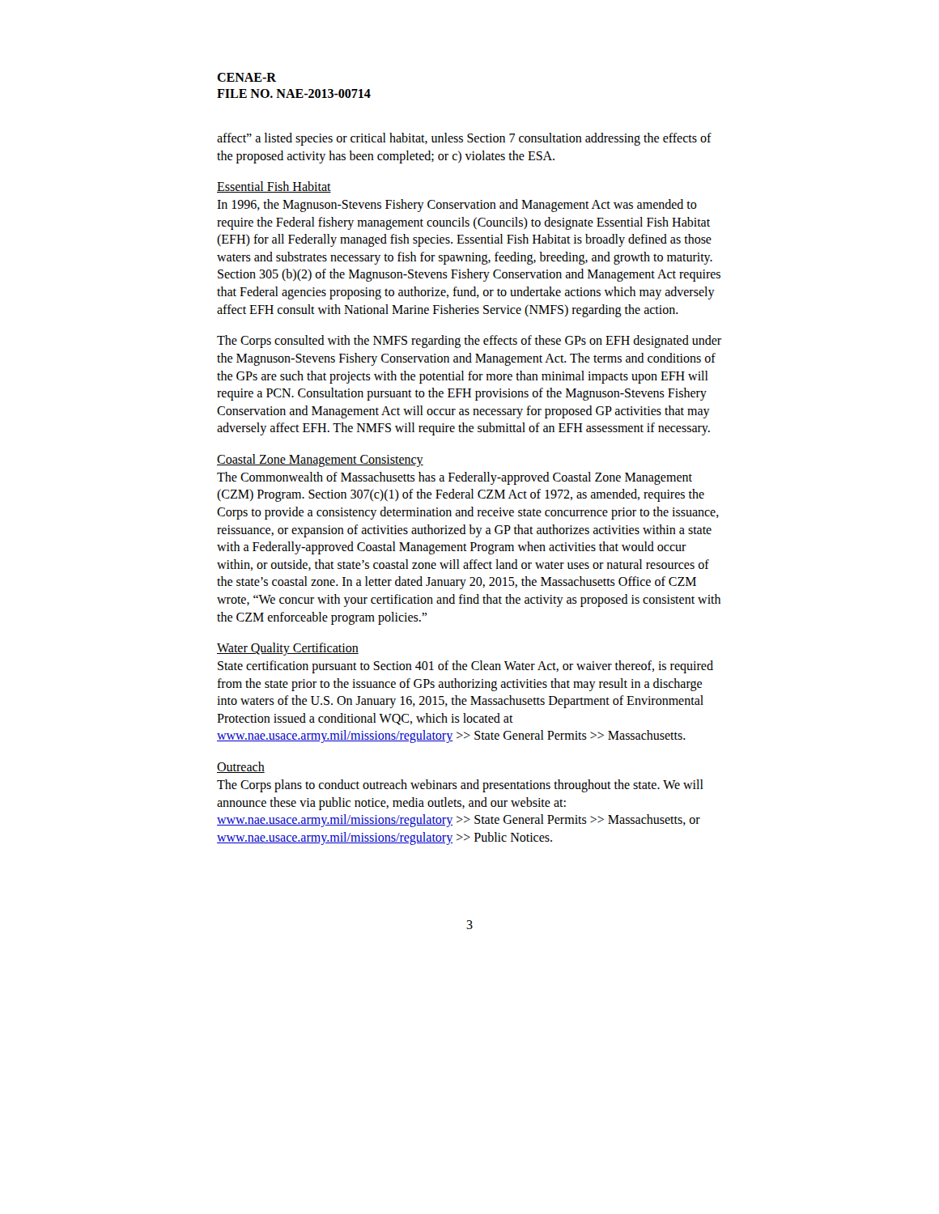CENAE-R
FILE NO. NAE-2013-00714
affect” a listed species or critical habitat, unless Section 7 consultation addressing the effects of the proposed activity has been completed; or c) violates the ESA.
Essential Fish Habitat
In 1996, the Magnuson-Stevens Fishery Conservation and Management Act was amended to require the Federal fishery management councils (Councils) to designate Essential Fish Habitat (EFH) for all Federally managed fish species. Essential Fish Habitat is broadly defined as those waters and substrates necessary to fish for spawning, feeding, breeding, and growth to maturity. Section 305 (b)(2) of the Magnuson-Stevens Fishery Conservation and Management Act requires that Federal agencies proposing to authorize, fund, or to undertake actions which may adversely affect EFH consult with National Marine Fisheries Service (NMFS) regarding the action.
The Corps consulted with the NMFS regarding the effects of these GPs on EFH designated under the Magnuson-Stevens Fishery Conservation and Management Act. The terms and conditions of the GPs are such that projects with the potential for more than minimal impacts upon EFH will require a PCN. Consultation pursuant to the EFH provisions of the Magnuson-Stevens Fishery Conservation and Management Act will occur as necessary for proposed GP activities that may adversely affect EFH. The NMFS will require the submittal of an EFH assessment if necessary.
Coastal Zone Management Consistency
The Commonwealth of Massachusetts has a Federally-approved Coastal Zone Management (CZM) Program. Section 307(c)(1) of the Federal CZM Act of 1972, as amended, requires the Corps to provide a consistency determination and receive state concurrence prior to the issuance, reissuance, or expansion of activities authorized by a GP that authorizes activities within a state with a Federally-approved Coastal Management Program when activities that would occur within, or outside, that state’s coastal zone will affect land or water uses or natural resources of the state’s coastal zone. In a letter dated January 20, 2015, the Massachusetts Office of CZM wrote, “We concur with your certification and find that the activity as proposed is consistent with the CZM enforceable program policies.”
Water Quality Certification
State certification pursuant to Section 401 of the Clean Water Act, or waiver thereof, is required from the state prior to the issuance of GPs authorizing activities that may result in a discharge into waters of the U.S. On January 16, 2015, the Massachusetts Department of Environmental Protection issued a conditional WQC, which is located at www.nae.usace.army.mil/missions/regulatory >> State General Permits >> Massachusetts.
Outreach
The Corps plans to conduct outreach webinars and presentations throughout the state. We will announce these via public notice, media outlets, and our website at:
www.nae.usace.army.mil/missions/regulatory >> State General Permits >> Massachusetts, or
www.nae.usace.army.mil/missions/regulatory >> Public Notices.
3